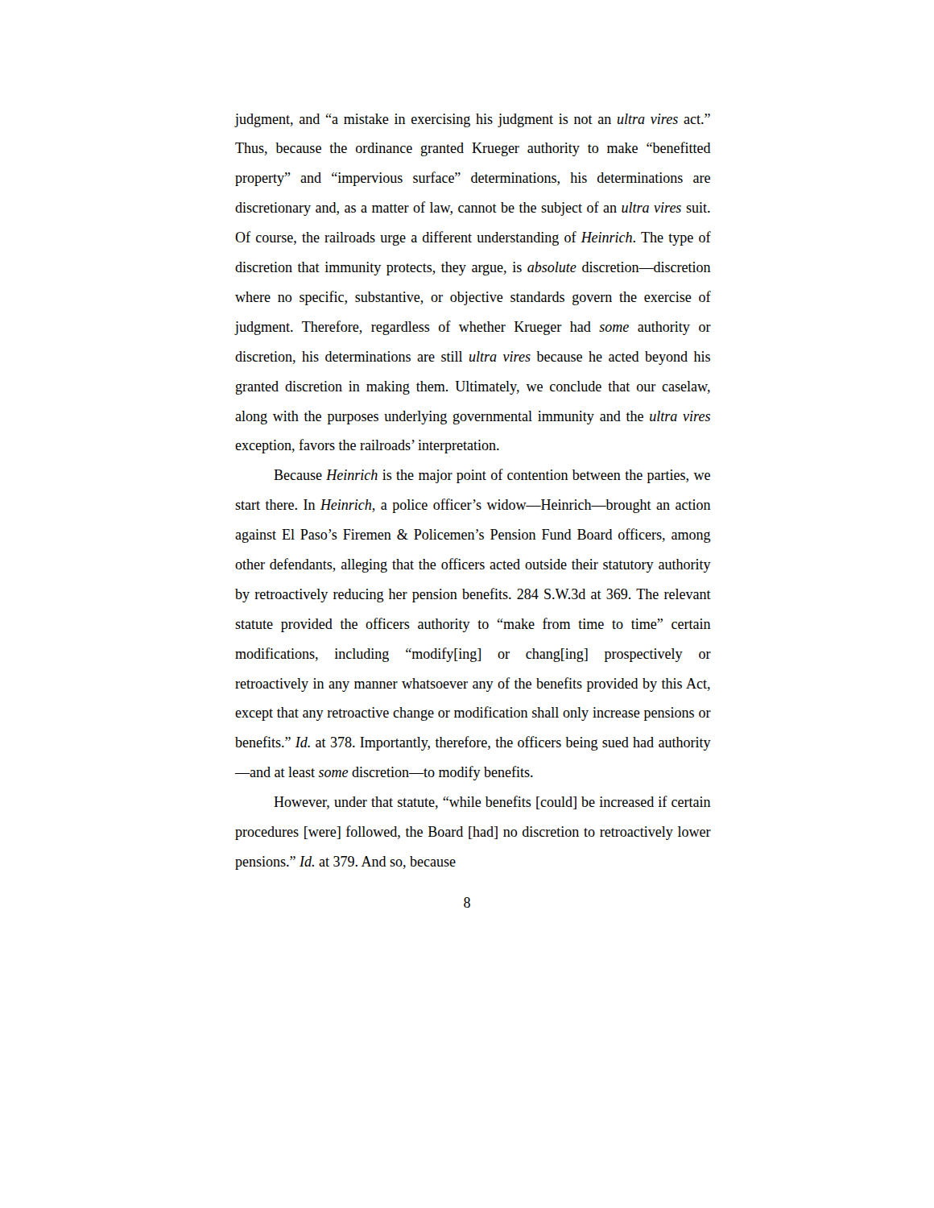judgment, and “a mistake in exercising his judgment is not an ultra vires act.” Thus, because the ordinance granted Krueger authority to make “benefitted property” and “impervious surface” determinations, his determinations are discretionary and, as a matter of law, cannot be the subject of an ultra vires suit. Of course, the railroads urge a different understanding of Heinrich. The type of discretion that immunity protects, they argue, is absolute discretion—discretion where no specific, substantive, or objective standards govern the exercise of judgment. Therefore, regardless of whether Krueger had some authority or discretion, his determinations are still ultra vires because he acted beyond his granted discretion in making them. Ultimately, we conclude that our caselaw, along with the purposes underlying governmental immunity and the ultra vires exception, favors the railroads’ interpretation.
Because Heinrich is the major point of contention between the parties, we start there. In Heinrich, a police officer’s widow—Heinrich—brought an action against El Paso’s Firemen & Policemen’s Pension Fund Board officers, among other defendants, alleging that the officers acted outside their statutory authority by retroactively reducing her pension benefits. 284 S.W.3d at 369. The relevant statute provided the officers authority to “make from time to time” certain modifications, including “modify[ing] or chang[ing] prospectively or retroactively in any manner whatsoever any of the benefits provided by this Act, except that any retroactive change or modification shall only increase pensions or benefits.” Id. at 378. Importantly, therefore, the officers being sued had authority—and at least some discretion—to modify benefits.
However, under that statute, “while benefits [could] be increased if certain procedures [were] followed, the Board [had] no discretion to retroactively lower pensions.” Id. at 379. And so, because
8